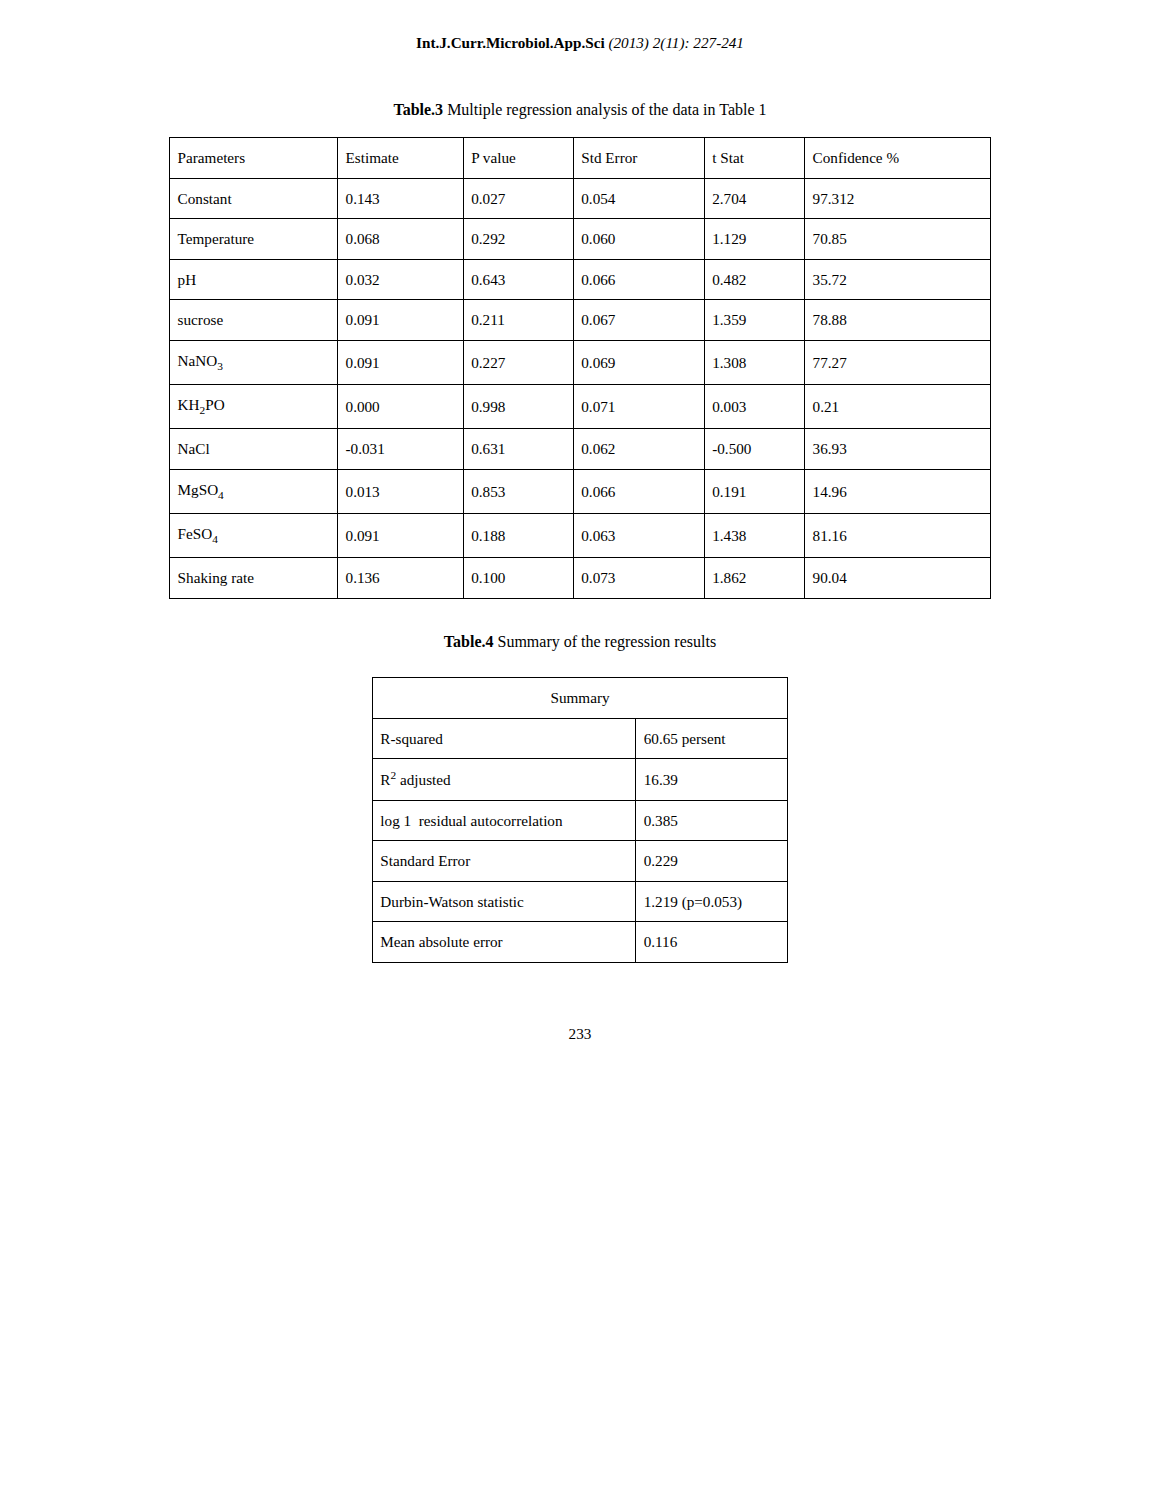Int.J.Curr.Microbiol.App.Sci (2013) 2(11): 227-241
Table.3 Multiple regression analysis of the data in Table 1
| Parameters | Estimate | P value | Std Error | t Stat | Confidence % |
| --- | --- | --- | --- | --- | --- |
| Constant | 0.143 | 0.027 | 0.054 | 2.704 | 97.312 |
| Temperature | 0.068 | 0.292 | 0.060 | 1.129 | 70.85 |
| pH | 0.032 | 0.643 | 0.066 | 0.482 | 35.72 |
| sucrose | 0.091 | 0.211 | 0.067 | 1.359 | 78.88 |
| NaNO 3 | 0.091 | 0.227 | 0.069 | 1.308 | 77.27 |
| KH 2 PO | 0.000 | 0.998 | 0.071 | 0.003 | 0.21 |
| NaCl | -0.031 | 0.631 | 0.062 | -0.500 | 36.93 |
| MgSO 4 | 0.013 | 0.853 | 0.066 | 0.191 | 14.96 |
| FeSO 4 | 0.091 | 0.188 | 0.063 | 1.438 | 81.16 |
| Shaking rate | 0.136 | 0.100 | 0.073 | 1.862 | 90.04 |
Table.4 Summary of the regression results
| Summary |
| --- |
| R-squared | 60.65 persent |
| R 2 adjusted | 16.39 |
| log 1 residual autocorrelation | 0.385 |
| Standard Error | 0.229 |
| Durbin-Watson statistic | 1.219 (p=0.053) |
| Mean absolute error | 0.116 |
233